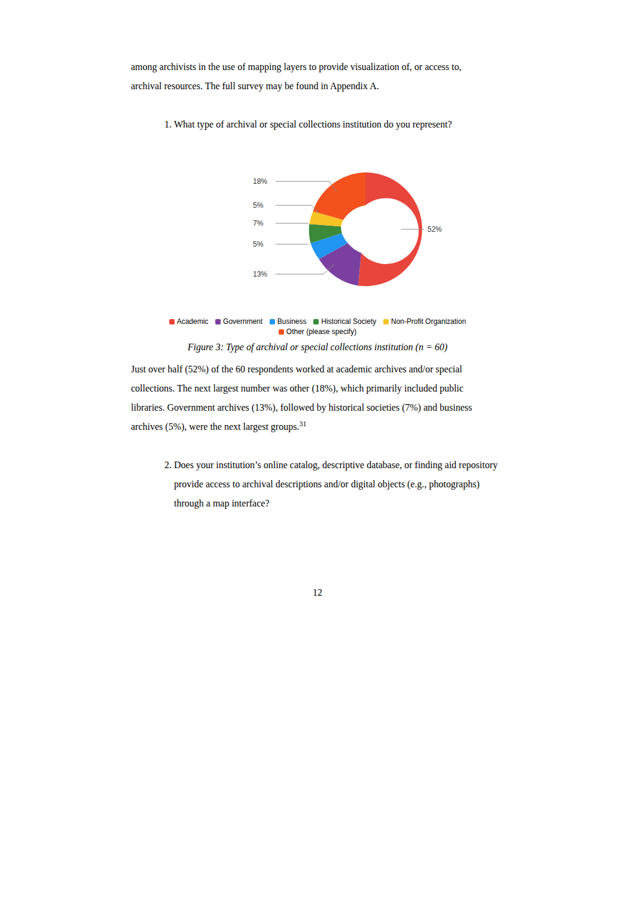among archivists in the use of mapping layers to provide visualization of, or access to,
archival resources. The full survey may be found in Appendix A.
What type of archival or special collections institution do you represent?
52% 18% 5% 7% 5% 13%
Academic Government Business Historical Society Non-Profit Organization
Other (please specify)
Figure 3: Type of archival or special collections institution (n = 60)
Just over half (52%) of the 60 respondents worked at academic archives and/or special
collections. The next largest number was other (18%), which primarily included public
libraries. Government archives (13%), followed by historical societies (7%) and business
archives (5%), were the next largest groups.31
Does your institution’s online catalog, descriptive database, or finding aid repository provide access to archival descriptions and/or digital objects (e.g., photographs) through a map interface?
12